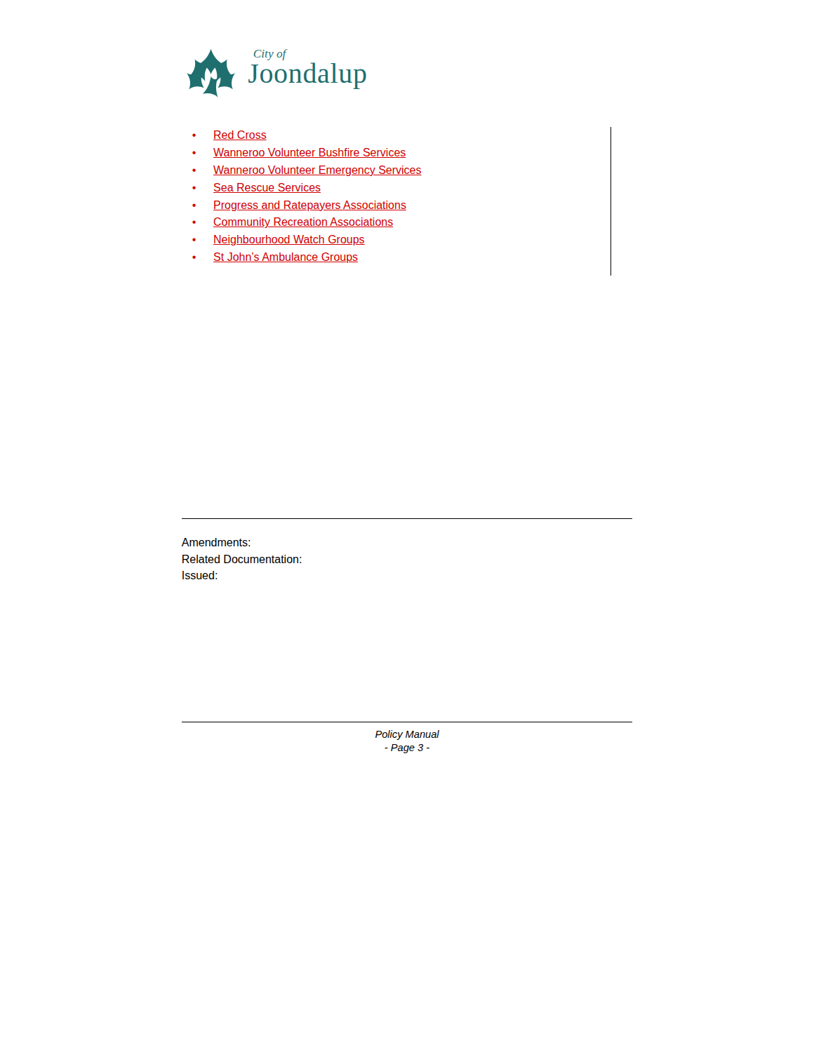City of Joondalup
Red Cross
Wanneroo Volunteer Bushfire Services
Wanneroo Volunteer Emergency Services
Sea Rescue Services
Progress and Ratepayers Associations
Community Recreation Associations
Neighbourhood Watch Groups
St John’s Ambulance Groups
Amendments:
Related Documentation:
Issued:
Policy Manual
- Page 3 -